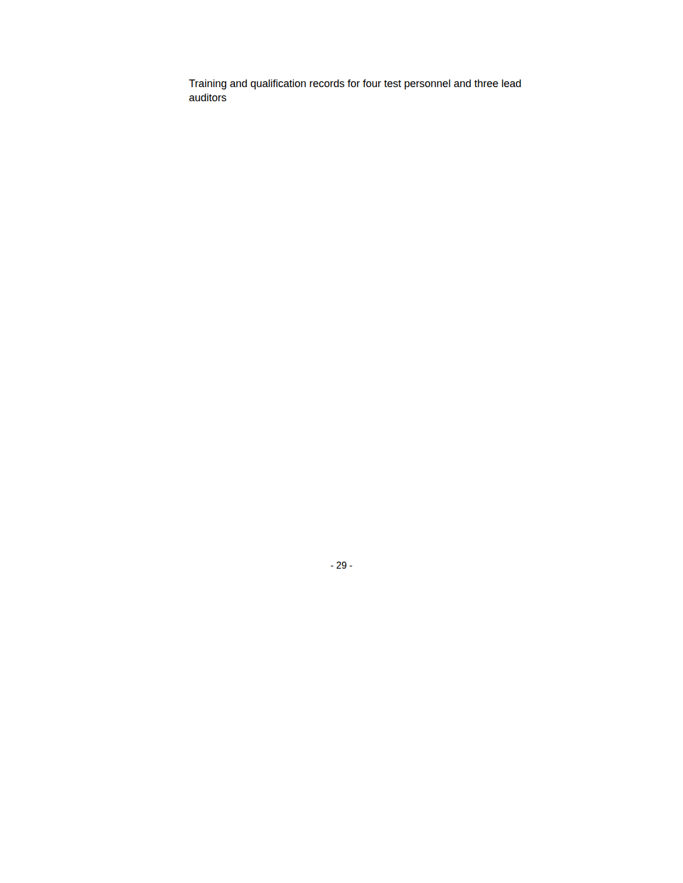Training and qualification records for four test personnel and three lead auditors
- 29 -